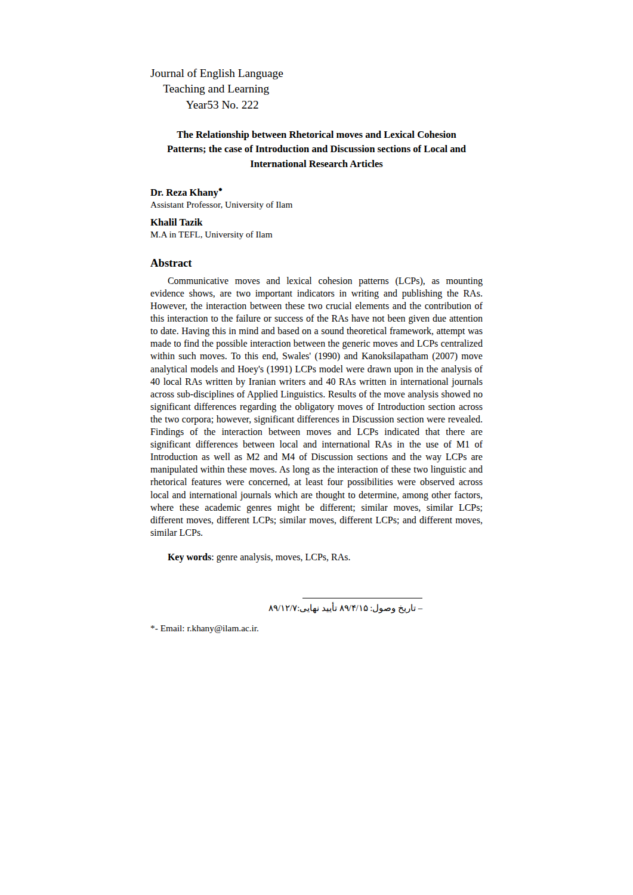Journal of English Language
Teaching and Learning
Year53 No. 222
The Relationship between Rhetorical moves and Lexical Cohesion Patterns; the case of Introduction and Discussion sections of Local and International Research Articles
Dr. Reza Khany●
Assistant Professor, University of Ilam
Khalil Tazik
M.A in TEFL, University of Ilam
Abstract
Communicative moves and lexical cohesion patterns (LCPs), as mounting evidence shows, are two important indicators in writing and publishing the RAs. However, the interaction between these two crucial elements and the contribution of this interaction to the failure or success of the RAs have not been given due attention to date. Having this in mind and based on a sound theoretical framework, attempt was made to find the possible interaction between the generic moves and LCPs centralized within such moves. To this end, Swales' (1990) and Kanoksilapatham (2007) move analytical models and Hoey's (1991) LCPs model were drawn upon in the analysis of 40 local RAs written by Iranian writers and 40 RAs written in international journals across sub-disciplines of Applied Linguistics. Results of the move analysis showed no significant differences regarding the obligatory moves of Introduction section across the two corpora; however, significant differences in Discussion section were revealed. Findings of the interaction between moves and LCPs indicated that there are significant differences between local and international RAs in the use of M1 of Introduction as well as M2 and M4 of Discussion sections and the way LCPs are manipulated within these moves. As long as the interaction of these two linguistic and rhetorical features were concerned, at least four possibilities were observed across local and international journals which are thought to determine, among other factors, where these academic genres might be different; similar moves, similar LCPs; different moves, different LCPs; similar moves, different LCPs; and different moves, similar LCPs.
Key words: genre analysis, moves, LCPs, RAs.
– تاریخ وصول: ۸۹/۴/۱۵ تأیید نهایی:۸۹/۱۲/۷
*- Email: r.khany@ilam.ac.ir.